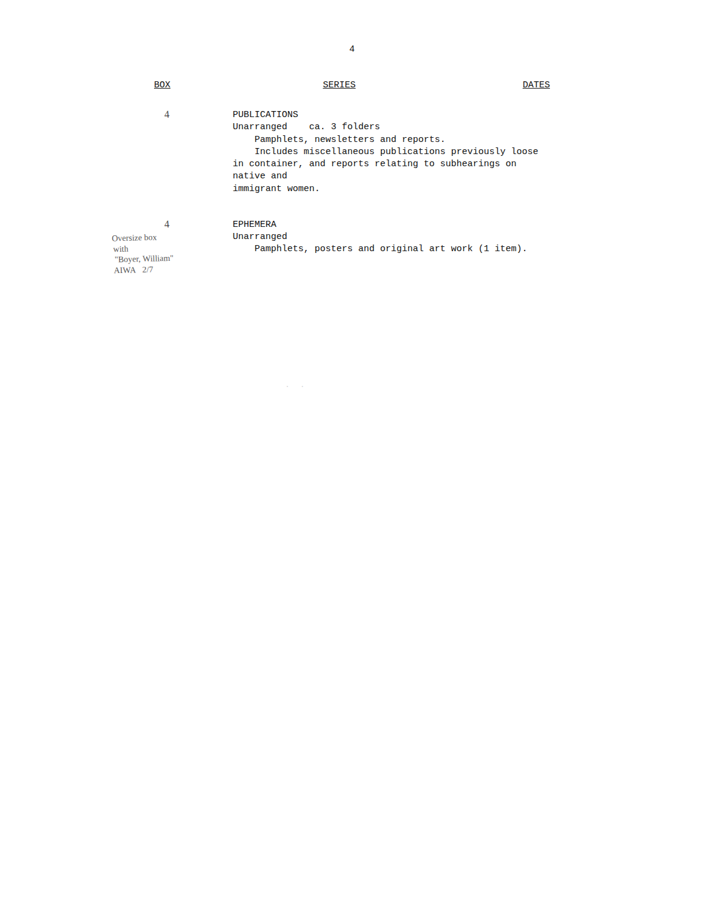4
BOX
SERIES
DATES
4
PUBLICATIONS Unarranged ca. 3 folders Pamphlets, newsletters and reports. Includes miscellaneous publications previously loose in container, and reports relating to subhearings on native and immigrant women.
4 Oversize box with "Boyer, William" AIWA 2/7
EPHEMERA Unarranged Pamphlets, posters and original art work (1 item).
· ·